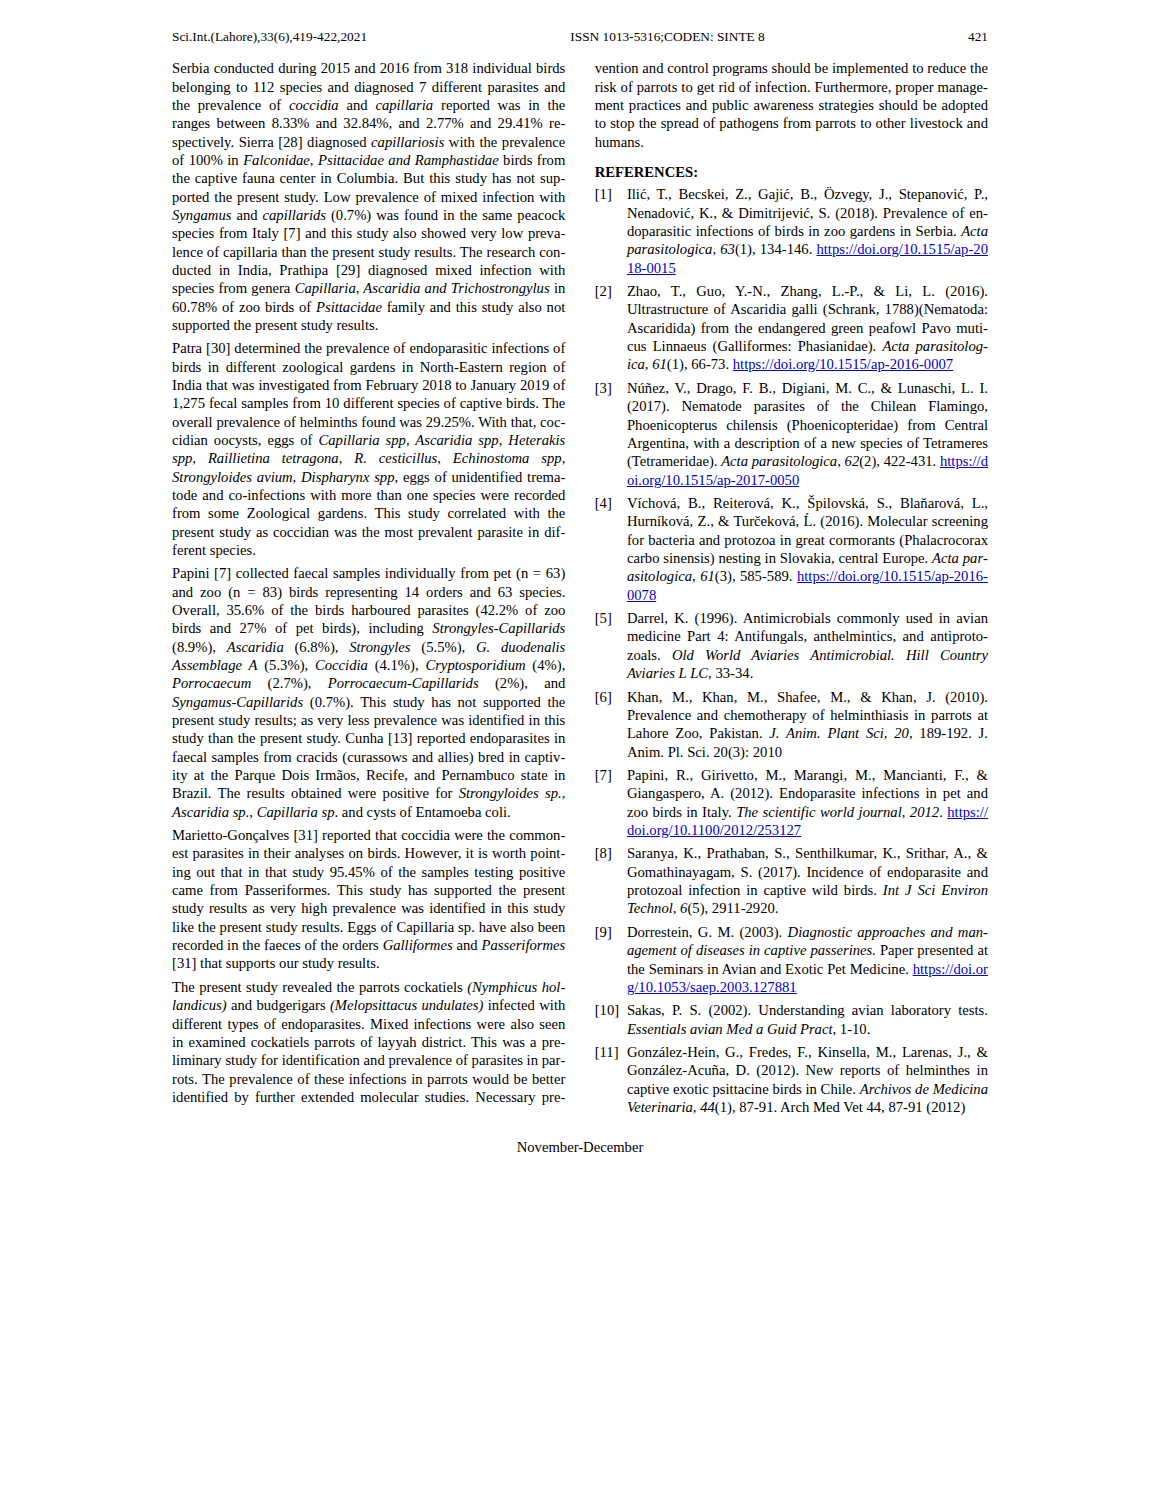Sci.Int.(Lahore),33(6),419-422,2021
ISSN 1013-5316;CODEN: SINTE 8
421
Serbia conducted during 2015 and 2016 from 318 individual birds belonging to 112 species and diagnosed 7 different parasites and the prevalence of coccidia and capillaria reported was in the ranges between 8.33% and 32.84%, and 2.77% and 29.41% respectively. Sierra [28] diagnosed capillariosis with the prevalence of 100% in Falconidae, Psittacidae and Ramphastidae birds from the captive fauna center in Columbia. But this study has not supported the present study. Low prevalence of mixed infection with Syngamus and capillarids (0.7%) was found in the same peacock species from Italy [7] and this study also showed very low prevalence of capillaria than the present study results. The research conducted in India, Prathipa [29] diagnosed mixed infection with species from genera Capillaria, Ascaridia and Trichostrongylus in 60.78% of zoo birds of Psittacidae family and this study also not supported the present study results.
Patra [30] determined the prevalence of endoparasitic infections of birds in different zoological gardens in North-Eastern region of India that was investigated from February 2018 to January 2019 of 1,275 fecal samples from 10 different species of captive birds. The overall prevalence of helminths found was 29.25%. With that, coccidian oocysts, eggs of Capillaria spp, Ascaridia spp, Heterakis spp, Raillietina tetragona, R. cesticillus, Echinostoma spp, Strongyloides avium, Dispharynx spp, eggs of unidentified trematode and co-infections with more than one species were recorded from some Zoological gardens. This study correlated with the present study as coccidian was the most prevalent parasite in different species.
Papini [7] collected faecal samples individually from pet (n = 63) and zoo (n = 83) birds representing 14 orders and 63 species. Overall, 35.6% of the birds harboured parasites (42.2% of zoo birds and 27% of pet birds), including Strongyles-Capillarids (8.9%), Ascaridia (6.8%), Strongyles (5.5%), G. duodenalis Assemblage A (5.3%), Coccidia (4.1%), Cryptosporidium (4%), Porrocaecum (2.7%), Porrocaecum-Capillarids (2%), and Syngamus-Capillarids (0.7%). This study has not supported the present study results; as very less prevalence was identified in this study than the present study. Cunha [13] reported endoparasites in faecal samples from cracids (curassows and allies) bred in captivity at the Parque Dois Irmãos, Recife, and Pernambuco state in Brazil. The results obtained were positive for Strongyloides sp., Ascaridia sp., Capillaria sp. and cysts of Entamoeba coli.
Marietto-Gonçalves [31] reported that coccidia were the commonest parasites in their analyses on birds. However, it is worth pointing out that in that study 95.45% of the samples testing positive came from Passeriformes. This study has supported the present study results as very high prevalence was identified in this study like the present study results. Eggs of Capillaria sp. have also been recorded in the faeces of the orders Galliformes and Passeriformes [31] that supports our study results.
The present study revealed the parrots cockatiels (Nymphicus hollandicus) and budgerigars (Melopsittacus undulates) infected with different types of endoparasites. Mixed infections were also seen in examined cockatiels parrots of layyah district. This was a preliminary study for identification and prevalence of parasites in parrots. The prevalence of these infections in parrots would be better identified by further extended molecular studies. Necessary prevention and control programs should be implemented to reduce the risk of parrots to get rid of infection. Furthermore, proper management practices and public awareness strategies should be adopted to stop the spread of pathogens from parrots to other livestock and humans.
REFERENCES:
Ilić, T., Becskei, Z., Gajić, B., Özvegy, J., Stepanović, P., Nenadović, K., & Dimitrijević, S. (2018). Prevalence of endoparasitic infections of birds in zoo gardens in Serbia. Acta parasitologica, 63(1), 134-146. https://doi.org/10.1515/ap-2018-0015
Zhao, T., Guo, Y.-N., Zhang, L.-P., & Li, L. (2016). Ultrastructure of Ascaridia galli (Schrank, 1788)(Nematoda: Ascaridida) from the endangered green peafowl Pavo muticus Linnaeus (Galliformes: Phasianidae). Acta parasitologica, 61(1), 66-73. https://doi.org/10.1515/ap-2016-0007
Núñez, V., Drago, F. B., Digiani, M. C., & Lunaschi, L. I. (2017). Nematode parasites of the Chilean Flamingo, Phoenicopterus chilensis (Phoenicopteridae) from Central Argentina, with a description of a new species of Tetrameres (Tetrameridae). Acta parasitologica, 62(2), 422-431. https://doi.org/10.1515/ap-2017-0050
Víchová, B., Reiterová, K., Špilovská, S., Blaňarová, L., Hurníková, Z., & Turčeková, Ĺ. (2016). Molecular screening for bacteria and protozoa in great cormorants (Phalacrocorax carbo sinensis) nesting in Slovakia, central Europe. Acta parasitologica, 61(3), 585-589. https://doi.org/10.1515/ap-2016-0078
Darrel, K. (1996). Antimicrobials commonly used in avian medicine Part 4: Antifungals, anthelmintics, and antiprotozoals. Old World Aviaries Antimicrobial. Hill Country Aviaries L LC, 33-34.
Khan, M., Khan, M., Shafee, M., & Khan, J. (2010). Prevalence and chemotherapy of helminthiasis in parrots at Lahore Zoo, Pakistan. J. Anim. Plant Sci, 20, 189-192. J. Anim. Pl. Sci. 20(3): 2010
Papini, R., Girivetto, M., Marangi, M., Mancianti, F., & Giangaspero, A. (2012). Endoparasite infections in pet and zoo birds in Italy. The scientific world journal, 2012. https://doi.org/10.1100/2012/253127
Saranya, K., Prathaban, S., Senthilkumar, K., Srithar, A., & Gomathinayagam, S. (2017). Incidence of endoparasite and protozoal infection in captive wild birds. Int J Sci Environ Technol, 6(5), 2911-2920.
Dorrestein, G. M. (2003). Diagnostic approaches and management of diseases in captive passerines. Paper presented at the Seminars in Avian and Exotic Pet Medicine. https://doi.org/10.1053/saep.2003.127881
Sakas, P. S. (2002). Understanding avian laboratory tests. Essentials avian Med a Guid Pract, 1-10.
González-Hein, G., Fredes, F., Kinsella, M., Larenas, J., & González-Acuña, D. (2012). New reports of helminthes in captive exotic psittacine birds in Chile. Archivos de Medicina Veterinaria, 44(1), 87-91. Arch Med Vet 44, 87-91 (2012)
November-December